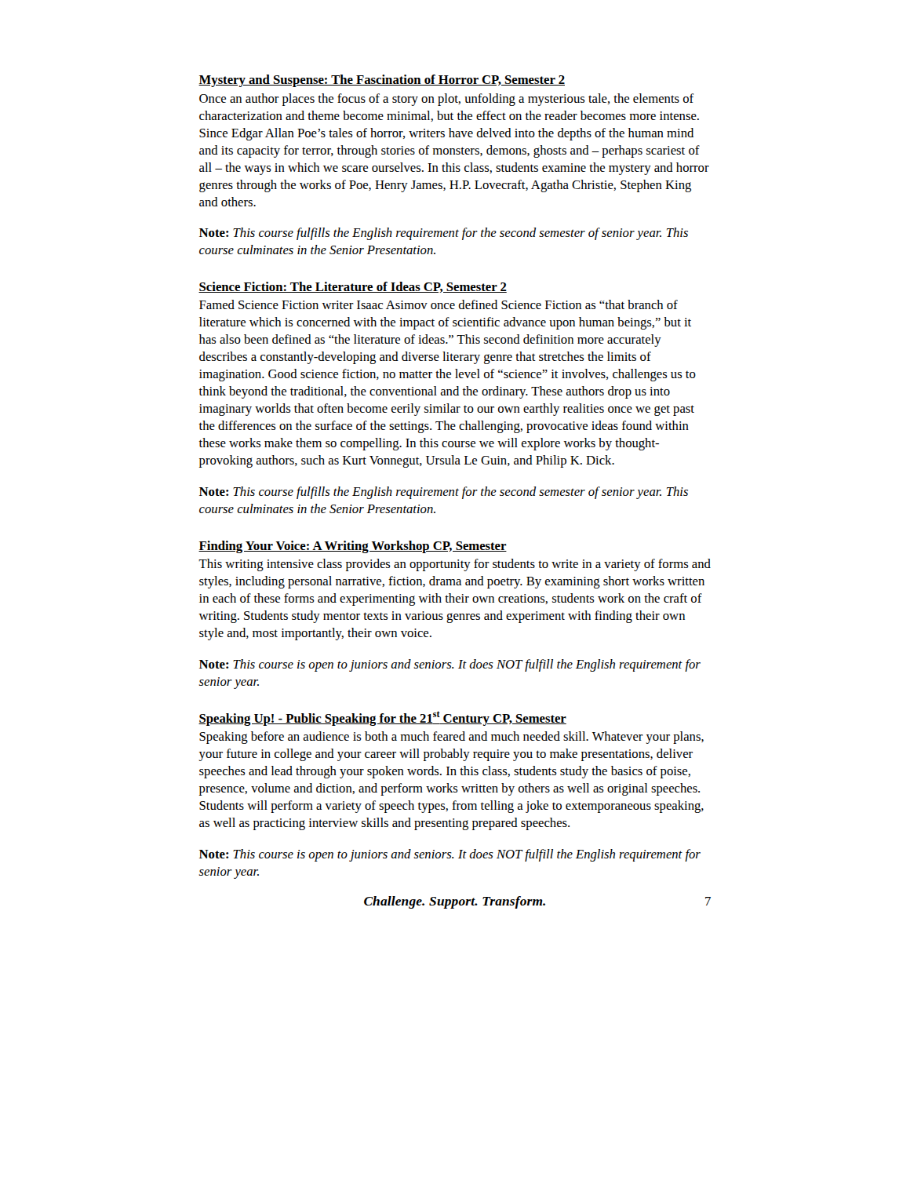Mystery and Suspense: The Fascination of Horror CP, Semester 2
Once an author places the focus of a story on plot, unfolding a mysterious tale, the elements of characterization and theme become minimal, but the effect on the reader becomes more intense. Since Edgar Allan Poe’s tales of horror, writers have delved into the depths of the human mind and its capacity for terror, through stories of monsters, demons, ghosts and – perhaps scariest of all – the ways in which we scare ourselves. In this class, students examine the mystery and horror genres through the works of Poe, Henry James, H.P. Lovecraft, Agatha Christie, Stephen King and others.
Note: This course fulfills the English requirement for the second semester of senior year. This course culminates in the Senior Presentation.
Science Fiction: The Literature of Ideas CP, Semester 2
Famed Science Fiction writer Isaac Asimov once defined Science Fiction as “that branch of literature which is concerned with the impact of scientific advance upon human beings,” but it has also been defined as “the literature of ideas.” This second definition more accurately describes a constantly-developing and diverse literary genre that stretches the limits of imagination. Good science fiction, no matter the level of “science” it involves, challenges us to think beyond the traditional, the conventional and the ordinary. These authors drop us into imaginary worlds that often become eerily similar to our own earthly realities once we get past the differences on the surface of the settings. The challenging, provocative ideas found within these works make them so compelling. In this course we will explore works by thought-provoking authors, such as Kurt Vonnegut, Ursula Le Guin, and Philip K. Dick.
Note: This course fulfills the English requirement for the second semester of senior year. This course culminates in the Senior Presentation.
Finding Your Voice: A Writing Workshop CP, Semester
This writing intensive class provides an opportunity for students to write in a variety of forms and styles, including personal narrative, fiction, drama and poetry. By examining short works written in each of these forms and experimenting with their own creations, students work on the craft of writing. Students study mentor texts in various genres and experiment with finding their own style and, most importantly, their own voice.
Note: This course is open to juniors and seniors. It does NOT fulfill the English requirement for senior year.
Speaking Up! - Public Speaking for the 21st Century CP, Semester
Speaking before an audience is both a much feared and much needed skill. Whatever your plans, your future in college and your career will probably require you to make presentations, deliver speeches and lead through your spoken words. In this class, students study the basics of poise, presence, volume and diction, and perform works written by others as well as original speeches. Students will perform a variety of speech types, from telling a joke to extemporaneous speaking, as well as practicing interview skills and presenting prepared speeches.
Note: This course is open to juniors and seniors. It does NOT fulfill the English requirement for senior year.
Challenge. Support. Transform. 7